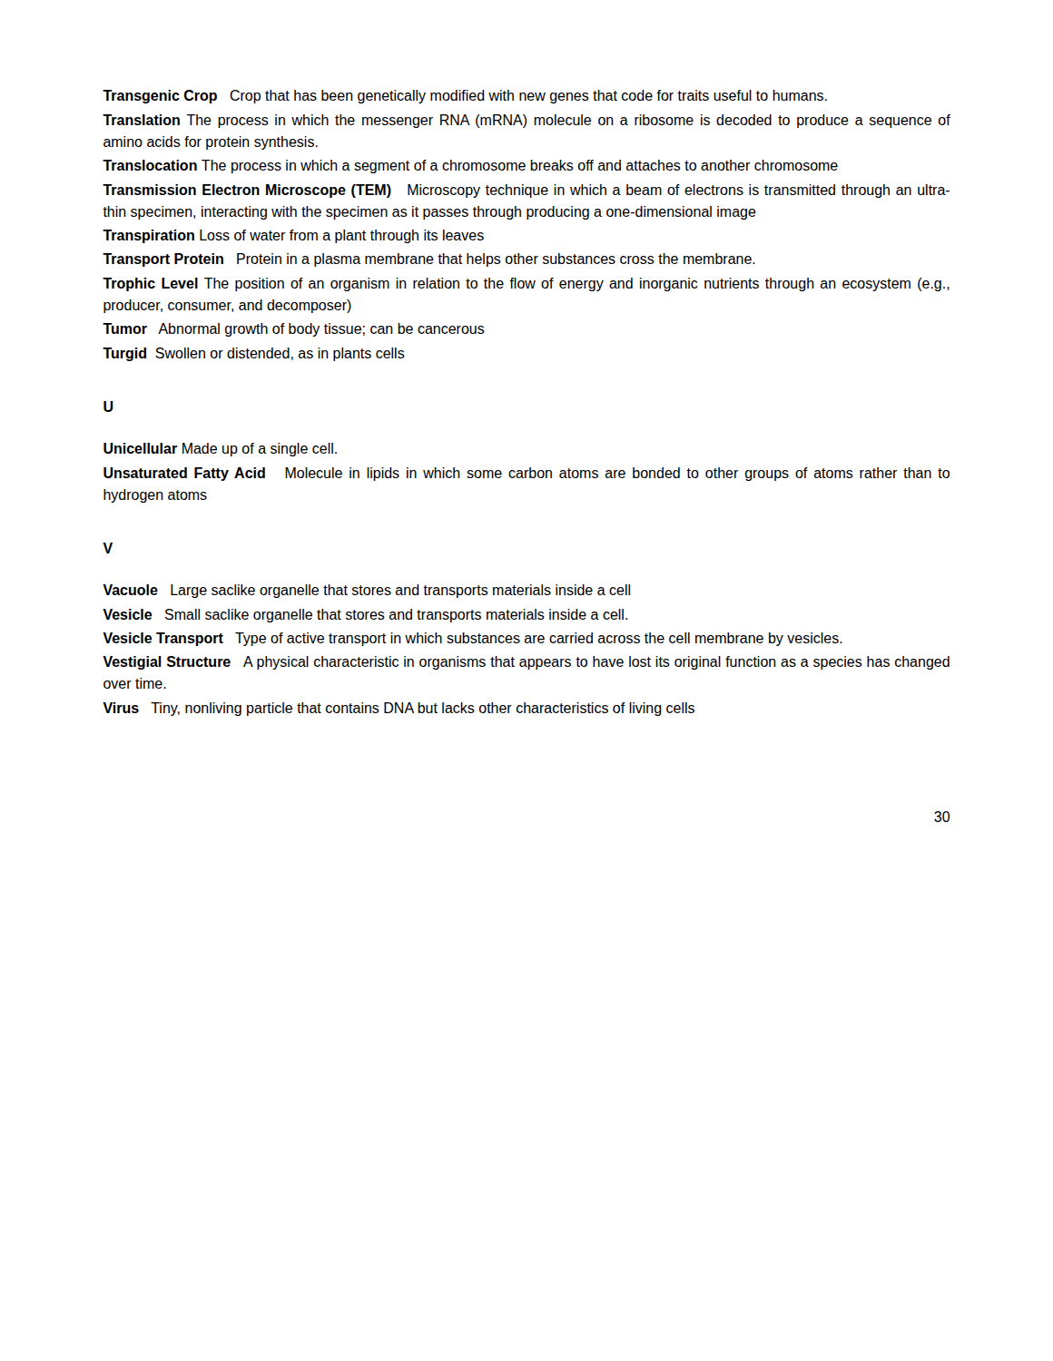Transgenic Crop
Crop that has been genetically modified with new genes that code for traits useful to humans.
Translation
The process in which the messenger RNA (mRNA) molecule on a ribosome is decoded to produce a sequence of amino acids for protein synthesis.
Translocation
The process in which a segment of a chromosome breaks off and attaches to another chromosome
Transmission Electron Microscope (TEM)
Microscopy technique in which a beam of electrons is transmitted through an ultra-thin specimen, interacting with the specimen as it passes through producing a one-dimensional image
Transpiration
Loss of water from a plant through its leaves
Transport Protein
Protein in a plasma membrane that helps other substances cross the membrane.
Trophic Level
The position of an organism in relation to the flow of energy and inorganic nutrients through an ecosystem (e.g., producer, consumer, and decomposer)
Tumor
Abnormal growth of body tissue; can be cancerous
Turgid
Swollen or distended, as in plants cells
U
Unicellular
Made up of a single cell.
Unsaturated Fatty Acid
Molecule in lipids in which some carbon atoms are bonded to other groups of atoms rather than to hydrogen atoms
V
Vacuole
Large saclike organelle that stores and transports materials inside a cell
Vesicle
Small saclike organelle that stores and transports materials inside a cell.
Vesicle Transport
Type of active transport in which substances are carried across the cell membrane by vesicles.
Vestigial Structure
A physical characteristic in organisms that appears to have lost its original function as a species has changed over time.
Virus
Tiny, nonliving particle that contains DNA but lacks other characteristics of living cells
30